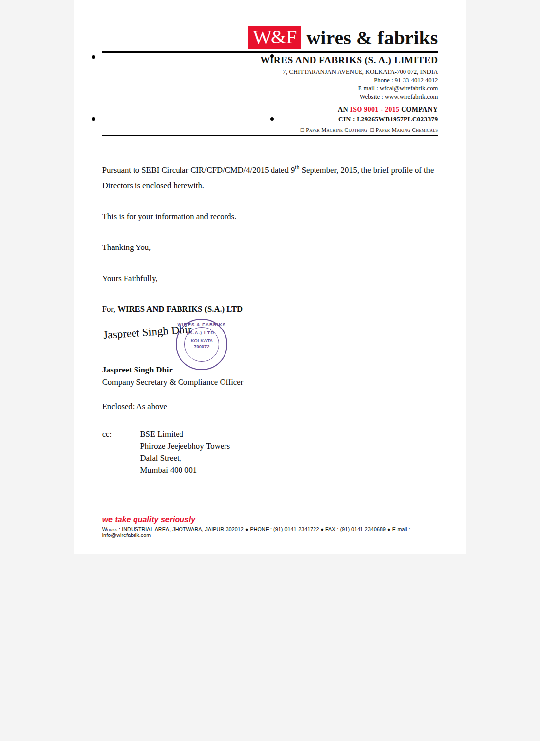W&F wires & fabriks
WIRES AND FABRIKS (S. A.) LIMITED
7, CHITTARANJAN AVENUE, KOLKATA-700 072, INDIA
Phone : 91-33-4012 4012
E-mail : wfcal@wirefabrik.com
Website : www.wirefabrik.com
AN ISO 9001 - 2015 COMPANY
CIN : L29265WB1957PLC023379
□ Paper Machine Clothing □ Paper Making Chemicals
Pursuant to SEBI Circular CIR/CFD/CMD/4/2015 dated 9th September, 2015, the brief profile of the Directors is enclosed herewith.
This is for your information and records.
Thanking You,
Yours Faithfully,
For, WIRES AND FABRIKS (S.A.) LTD
Jaspreet Singh Dhir
WIRES & FABRIKS (S.A.) LTD.
KOLKATA
700072
Jaspreet Singh Dhir
Company Secretary & Compliance Officer
Enclosed: As above
cc:
BSE Limited
Phiroze Jeejeebhoy Towers
Dalal Street,
Mumbai 400 001
we take quality seriously
Works : INDUSTRIAL AREA, JHOTWARA, JAIPUR-302012 ● PHONE : (91) 0141-2341722 ● FAX : (91) 0141-2340689 ● E-mail : info@wirefabrik.com